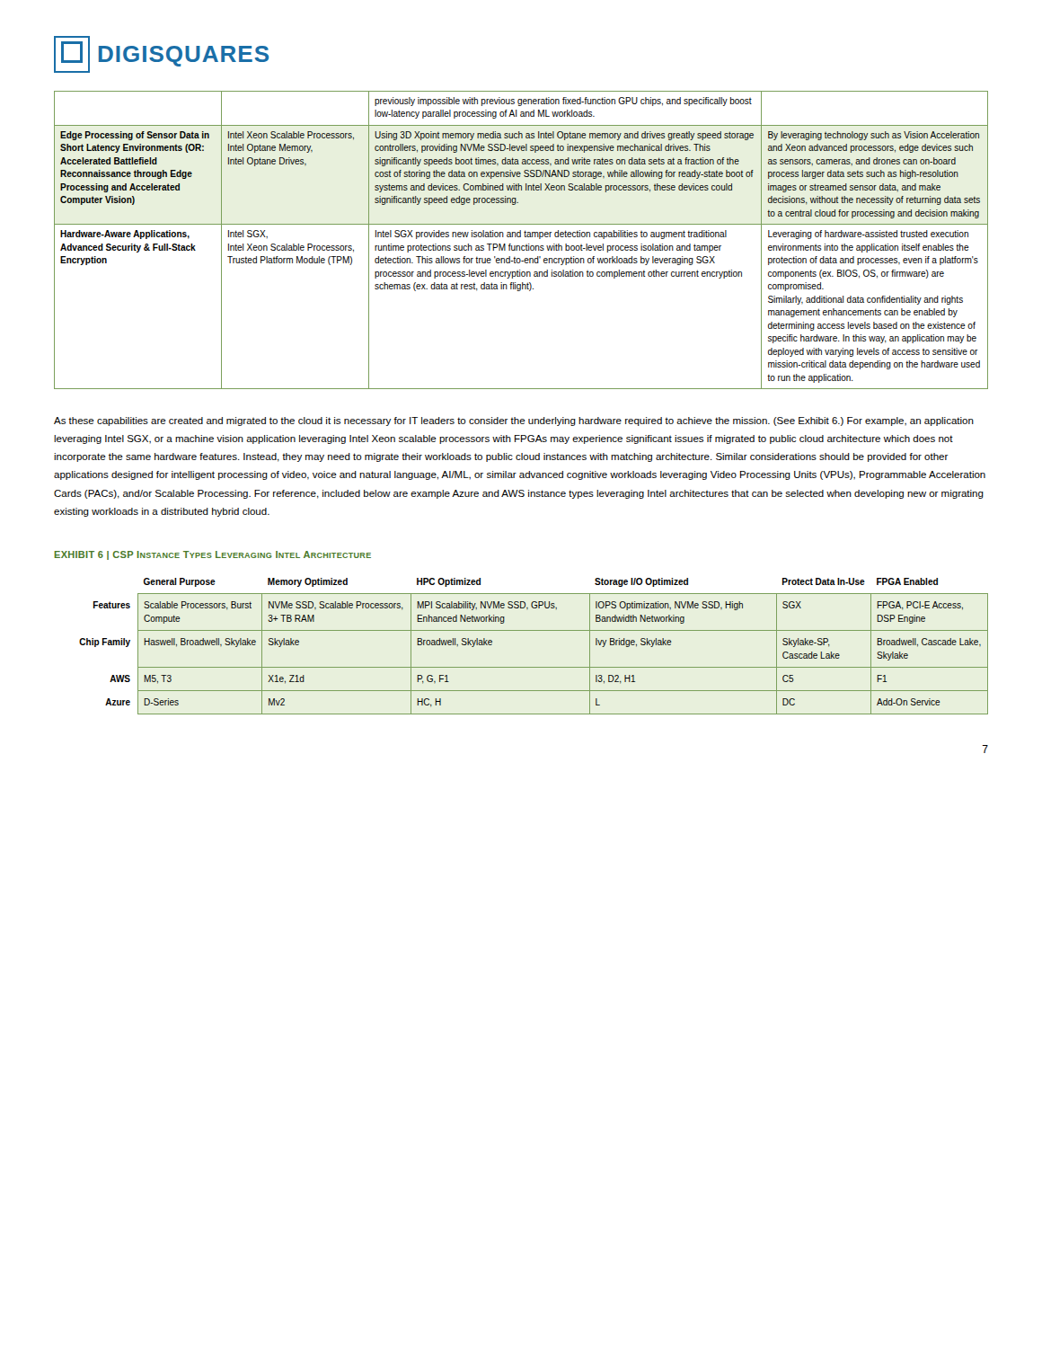DIGISQUARES
| | | previously impossible with previous generation fixed-function GPU chips, and specifically boost low-latency parallel processing of AI and ML workloads. | |
| Edge Processing of Sensor Data in Short Latency Environments (OR: Accelerated Battlefield Reconnaissance through Edge Processing and Accelerated Computer Vision) | Intel Xeon Scalable Processors, Intel Optane Memory, Intel Optane Drives, | Using 3D Xpoint memory media such as Intel Optane memory and drives greatly speed storage controllers, providing NVMe SSD-level speed to inexpensive mechanical drives. This significantly speeds boot times, data access, and write rates on data sets at a fraction of the cost of storing the data on expensive SSD/NAND storage, while allowing for ready-state boot of systems and devices. Combined with Intel Xeon Scalable processors, these devices could significantly speed edge processing. | By leveraging technology such as Vision Acceleration and Xeon advanced processors, edge devices such as sensors, cameras, and drones can on-board process larger data sets such as high-resolution images or streamed sensor data, and make decisions, without the necessity of returning data sets to a central cloud for processing and decision making |
| Hardware-Aware Applications, Advanced Security & Full-Stack Encryption | Intel SGX, Intel Xeon Scalable Processors, Trusted Platform Module (TPM) | Intel SGX provides new isolation and tamper detection capabilities to augment traditional runtime protections such as TPM functions with boot-level process isolation and tamper detection. This allows for true 'end-to-end' encryption of workloads by leveraging SGX processor and process-level encryption and isolation to complement other current encryption schemas (ex. data at rest, data in flight). | Leveraging of hardware-assisted trusted execution environments into the application itself enables the protection of data and processes, even if a platform's components (ex. BIOS, OS, or firmware) are compromised. Similarly, additional data confidentiality and rights management enhancements can be enabled by determining access levels based on the existence of specific hardware. In this way, an application may be deployed with varying levels of access to sensitive or mission-critical data depending on the hardware used to run the application. |
As these capabilities are created and migrated to the cloud it is necessary for IT leaders to consider the underlying hardware required to achieve the mission. (See Exhibit 6.) For example, an application leveraging Intel SGX, or a machine vision application leveraging Intel Xeon scalable processors with FPGAs may experience significant issues if migrated to public cloud architecture which does not incorporate the same hardware features. Instead, they may need to migrate their workloads to public cloud instances with matching architecture. Similar considerations should be provided for other applications designed for intelligent processing of video, voice and natural language, AI/ML, or similar advanced cognitive workloads leveraging Video Processing Units (VPUs), Programmable Acceleration Cards (PACs), and/or Scalable Processing. For reference, included below are example Azure and AWS instance types leveraging Intel architectures that can be selected when developing new or migrating existing workloads in a distributed hybrid cloud.
EXHIBIT 6 | CSP INSTANCE TYPES LEVERAGING INTEL ARCHITECTURE
| | General Purpose | Memory Optimized | HPC Optimized | Storage I/O Optimized | Protect Data In-Use | FPGA Enabled |
| --- | --- | --- | --- | --- | --- | --- |
| Features | Scalable Processors, Burst Compute | NVMe SSD, Scalable Processors, 3+ TB RAM | MPI Scalability, NVMe SSD, GPUs, Enhanced Networking | IOPS Optimization, NVMe SSD, High Bandwidth Networking | SGX | FPGA, PCI-E Access, DSP Engine |
| Chip Family | Haswell, Broadwell, Skylake | Skylake | Broadwell, Skylake | Ivy Bridge, Skylake | Skylake-SP, Cascade Lake | Broadwell, Cascade Lake, Skylake |
| AWS | M5, T3 | X1e, Z1d | P, G, F1 | I3, D2, H1 | C5 | F1 |
| Azure | D-Series | Mv2 | HC, H | L | DC | Add-On Service |
7